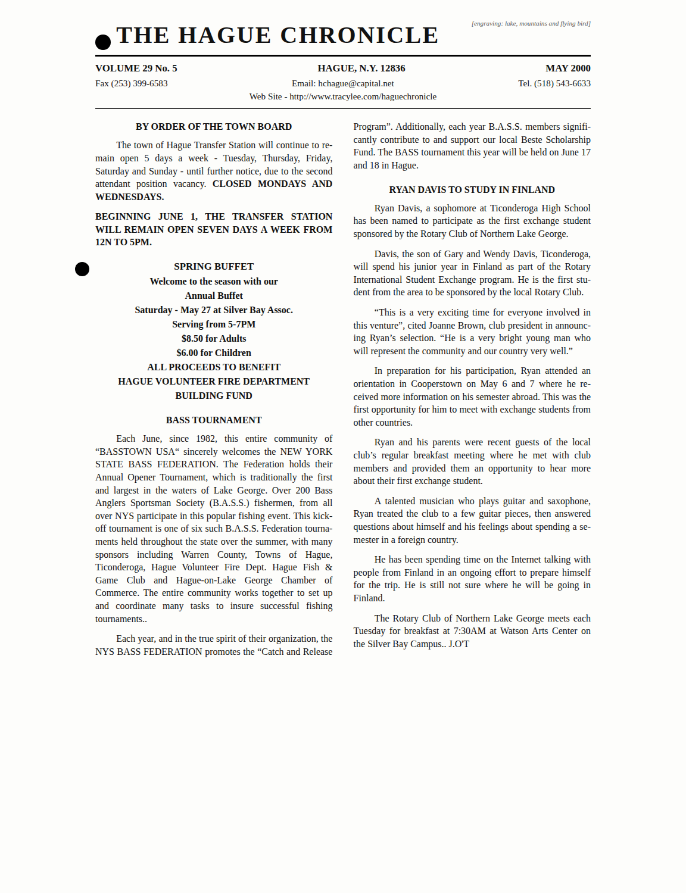THE HAGUE CHRONICLE
[engraving: lake, mountains and flying bird]
VOLUME 29 No. 5 HAGUE, N.Y. 12836 MAY 2000
Fax (253) 399-6583 Email: hchague@capital.net Tel. (518) 543-6633
Web Site - http://www.tracylee.com/haguechronicle
By Order of the Town Board
The town of Hague Transfer Station will continue to remain open 5 days a week - Tuesday, Thursday, Friday, Saturday and Sunday - until further notice, due to the second attendant position vacancy. CLOSED MONDAYS AND WEDNESDAYS.
BEGINNING JUNE 1, THE TRANSFER STATION WILL REMAIN OPEN SEVEN DAYS A WEEK FROM 12N TO 5PM.
SPRING BUFFET
Welcome to the season with our
Annual Buffet
Saturday - May 27 at Silver Bay Assoc.
Serving from 5-7PM
$8.50 for Adults
$6.00 for Children
ALL PROCEEDS TO BENEFIT
HAGUE VOLUNTEER FIRE DEPARTMENT
BUILDING FUND
Bass Tournament
Each June, since 1982, this entire community of “BASSTOWN USA“ sincerely welcomes the NEW YORK STATE BASS FEDERATION. The Federation holds their Annual Opener Tournament, which is traditionally the first and largest in the waters of Lake George. Over 200 Bass Anglers Sportsman Society (B.A.S.S.) fishermen, from all over NYS participate in this popular fishing event. This kick-off tournament is one of six such B.A.S.S. Federation tournaments held throughout the state over the summer, with many sponsors including Warren County, Towns of Hague, Ticonderoga, Hague Volunteer Fire Dept. Hague Fish & Game Club and Hague-on-Lake George Chamber of Commerce. The entire community works together to set up and coordinate many tasks to insure successful fishing tournaments..
Each year, and in the true spirit of their organization, the NYS BASS FEDERATION promotes the “Catch and Release Program”. Additionally, each year B.A.S.S. members significantly contribute to and support our local Beste Scholarship Fund. The BASS tournament this year will be held on June 17 and 18 in Hague.
Ryan Davis to Study in Finland
Ryan Davis, a sophomore at Ticonderoga High School has been named to participate as the first exchange student sponsored by the Rotary Club of Northern Lake George.
Davis, the son of Gary and Wendy Davis, Ticonderoga, will spend his junior year in Finland as part of the Rotary International Student Exchange program. He is the first student from the area to be sponsored by the local Rotary Club.
“This is a very exciting time for everyone involved in this venture”, cited Joanne Brown, club president in announcing Ryan’s selection. “He is a very bright young man who will represent the community and our country very well.”
In preparation for his participation, Ryan attended an orientation in Cooperstown on May 6 and 7 where he received more information on his semester abroad. This was the first opportunity for him to meet with exchange students from other countries.
Ryan and his parents were recent guests of the local club’s regular breakfast meeting where he met with club members and provided them an opportunity to hear more about their first exchange student.
A talented musician who plays guitar and saxophone, Ryan treated the club to a few guitar pieces, then answered questions about himself and his feelings about spending a semester in a foreign country.
He has been spending time on the Internet talking with people from Finland in an ongoing effort to prepare himself for the trip. He is still not sure where he will be going in Finland.
The Rotary Club of Northern Lake George meets each Tuesday for breakfast at 7:30AM at Watson Arts Center on the Silver Bay Campus.. J.O'T